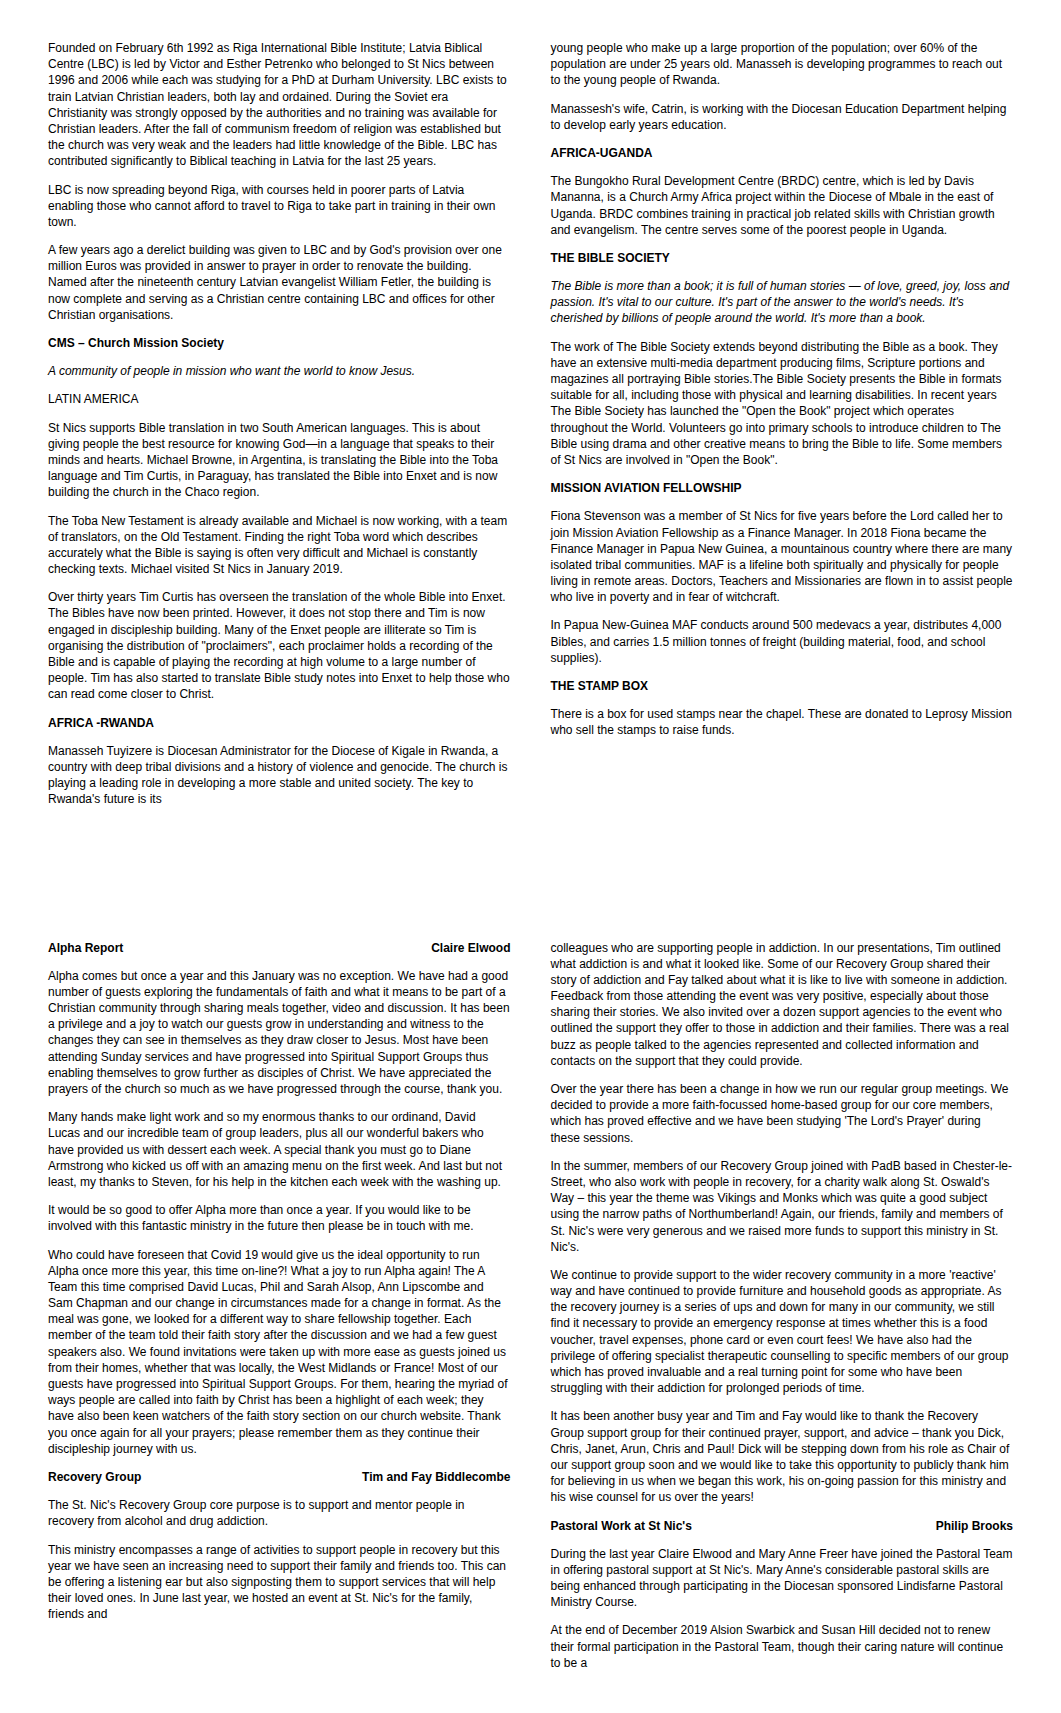Founded on February 6th 1992 as Riga International Bible Institute; Latvia Biblical Centre (LBC) is led by Victor and Esther Petrenko who belonged to St Nics between 1996 and 2006 while each was studying for a PhD at Durham University. LBC exists to train Latvian Christian leaders, both lay and ordained. During the Soviet era Christianity was strongly opposed by the authorities and no training was available for Christian leaders. After the fall of communism freedom of religion was established but the church was very weak and the leaders had little knowledge of the Bible. LBC has contributed significantly to Biblical teaching in Latvia for the last 25 years.
LBC is now spreading beyond Riga, with courses held in poorer parts of Latvia enabling those who cannot afford to travel to Riga to take part in training in their own town.
A few years ago a derelict building was given to LBC and by God's provision over one million Euros was provided in answer to prayer in order to renovate the building. Named after the nineteenth century Latvian evangelist William Fetler, the building is now complete and serving as a Christian centre containing LBC and offices for other Christian organisations.
CMS – Church Mission Society
A community of people in mission who want the world to know Jesus.
LATIN AMERICA
St Nics supports Bible translation in two South American languages. This is about giving people the best resource for knowing God—in a language that speaks to their minds and hearts. Michael Browne, in Argentina, is translating the Bible into the Toba language and Tim Curtis, in Paraguay, has translated the Bible into Enxet and is now building the church in the Chaco region.
The Toba New Testament is already available and Michael is now working, with a team of translators, on the Old Testament. Finding the right Toba word which describes accurately what the Bible is saying is often very difficult and Michael is constantly checking texts. Michael visited St Nics in January 2019.
Over thirty years Tim Curtis has overseen the translation of the whole Bible into Enxet. The Bibles have now been printed. However, it does not stop there and Tim is now engaged in discipleship building. Many of the Enxet people are illiterate so Tim is organising the distribution of "proclaimers", each proclaimer holds a recording of the Bible and is capable of playing the recording at high volume to a large number of people. Tim has also started to translate Bible study notes into Enxet to help those who can read come closer to Christ.
AFRICA -RWANDA
Manasseh Tuyizere is Diocesan Administrator for the Diocese of Kigale in Rwanda, a country with deep tribal divisions and a history of violence and genocide. The church is playing a leading role in developing a more stable and united society. The key to Rwanda's future is its
young people who make up a large proportion of the population; over 60% of the population are under 25 years old. Manasseh is developing programmes to reach out to the young people of Rwanda.
Manassesh's wife, Catrin, is working with the Diocesan Education Department helping to develop early years education.
AFRICA-UGANDA
The Bungokho Rural Development Centre (BRDC) centre, which is led by Davis Mananna, is a Church Army Africa project within the Diocese of Mbale in the east of Uganda. BRDC combines training in practical job related skills with Christian growth and evangelism. The centre serves some of the poorest people in Uganda.
THE BIBLE SOCIETY
The Bible is more than a book; it is full of human stories — of love, greed, joy, loss and passion. It's vital to our culture. It's part of the answer to the world's needs. It's cherished by billions of people around the world. It's more than a book.
The work of The Bible Society extends beyond distributing the Bible as a book. They have an extensive multi-media department producing films, Scripture portions and magazines all portraying Bible stories.The Bible Society presents the Bible in formats suitable for all, including those with physical and learning disabilities. In recent years The Bible Society has launched the "Open the Book" project which operates throughout the World. Volunteers go into primary schools to introduce children to The Bible using drama and other creative means to bring the Bible to life. Some members of St Nics are involved in "Open the Book".
MISSION AVIATION FELLOWSHIP
Fiona Stevenson was a member of St Nics for five years before the Lord called her to join Mission Aviation Fellowship as a Finance Manager. In 2018 Fiona became the Finance Manager in Papua New Guinea, a mountainous country where there are many isolated tribal communities. MAF is a lifeline both spiritually and physically for people living in remote areas. Doctors, Teachers and Missionaries are flown in to assist people who live in poverty and in fear of witchcraft.
In Papua New-Guinea MAF conducts around 500 medevacs a year, distributes 4,000 Bibles, and carries 1.5 million tonnes of freight (building material, food, and school supplies).
THE STAMP BOX
There is a box for used stamps near the chapel. These are donated to Leprosy Mission who sell the stamps to raise funds.
Alpha Report Claire Elwood
Alpha comes but once a year and this January was no exception. We have had a good number of guests exploring the fundamentals of faith and what it means to be part of a Christian community through sharing meals together, video and discussion. It has been a privilege and a joy to watch our guests grow in understanding and witness to the changes they can see in themselves as they draw closer to Jesus. Most have been attending Sunday services and have progressed into Spiritual Support Groups thus enabling themselves to grow further as disciples of Christ. We have appreciated the prayers of the church so much as we have progressed through the course, thank you.
Many hands make light work and so my enormous thanks to our ordinand, David Lucas and our incredible team of group leaders, plus all our wonderful bakers who have provided us with dessert each week. A special thank you must go to Diane Armstrong who kicked us off with an amazing menu on the first week. And last but not least, my thanks to Steven, for his help in the kitchen each week with the washing up.
It would be so good to offer Alpha more than once a year. If you would like to be involved with this fantastic ministry in the future then please be in touch with me.
Who could have foreseen that Covid 19 would give us the ideal opportunity to run Alpha once more this year, this time on-line?! What a joy to run Alpha again! The A Team this time comprised David Lucas, Phil and Sarah Alsop, Ann Lipscombe and Sam Chapman and our change in circumstances made for a change in format. As the meal was gone, we looked for a different way to share fellowship together. Each member of the team told their faith story after the discussion and we had a few guest speakers also. We found invitations were taken up with more ease as guests joined us from their homes, whether that was locally, the West Midlands or France! Most of our guests have progressed into Spiritual Support Groups. For them, hearing the myriad of ways people are called into faith by Christ has been a highlight of each week; they have also been keen watchers of the faith story section on our church website. Thank you once again for all your prayers; please remember them as they continue their discipleship journey with us.
Recovery Group Tim and Fay Biddlecombe
The St. Nic's Recovery Group core purpose is to support and mentor people in recovery from alcohol and drug addiction.
This ministry encompasses a range of activities to support people in recovery but this year we have seen an increasing need to support their family and friends too. This can be offering a listening ear but also signposting them to support services that will help their loved ones. In June last year, we hosted an event at St. Nic's for the family, friends and
colleagues who are supporting people in addiction. In our presentations, Tim outlined what addiction is and what it looked like. Some of our Recovery Group shared their story of addiction and Fay talked about what it is like to live with someone in addiction. Feedback from those attending the event was very positive, especially about those sharing their stories. We also invited over a dozen support agencies to the event who outlined the support they offer to those in addiction and their families. There was a real buzz as people talked to the agencies represented and collected information and contacts on the support that they could provide.
Over the year there has been a change in how we run our regular group meetings. We decided to provide a more faith-focussed home-based group for our core members, which has proved effective and we have been studying 'The Lord's Prayer' during these sessions.
In the summer, members of our Recovery Group joined with PadB based in Chester-le-Street, who also work with people in recovery, for a charity walk along St. Oswald's Way – this year the theme was Vikings and Monks which was quite a good subject using the narrow paths of Northumberland! Again, our friends, family and members of St. Nic's were very generous and we raised more funds to support this ministry in St. Nic's.
We continue to provide support to the wider recovery community in a more 'reactive' way and have continued to provide furniture and household goods as appropriate. As the recovery journey is a series of ups and down for many in our community, we still find it necessary to provide an emergency response at times whether this is a food voucher, travel expenses, phone card or even court fees! We have also had the privilege of offering specialist therapeutic counselling to specific members of our group which has proved invaluable and a real turning point for some who have been struggling with their addiction for prolonged periods of time.
It has been another busy year and Tim and Fay would like to thank the Recovery Group support group for their continued prayer, support, and advice – thank you Dick, Chris, Janet, Arun, Chris and Paul! Dick will be stepping down from his role as Chair of our support group soon and we would like to take this opportunity to publicly thank him for believing in us when we began this work, his on-going passion for this ministry and his wise counsel for us over the years!
Pastoral Work at St Nic's Philip Brooks
During the last year Claire Elwood and Mary Anne Freer have joined the Pastoral Team in offering pastoral support at St Nic's. Mary Anne's considerable pastoral skills are being enhanced through participating in the Diocesan sponsored Lindisfarne Pastoral Ministry Course.
At the end of December 2019 Alsion Swarbick and Susan Hill decided not to renew their formal participation in the Pastoral Team, though their caring nature will continue to be a